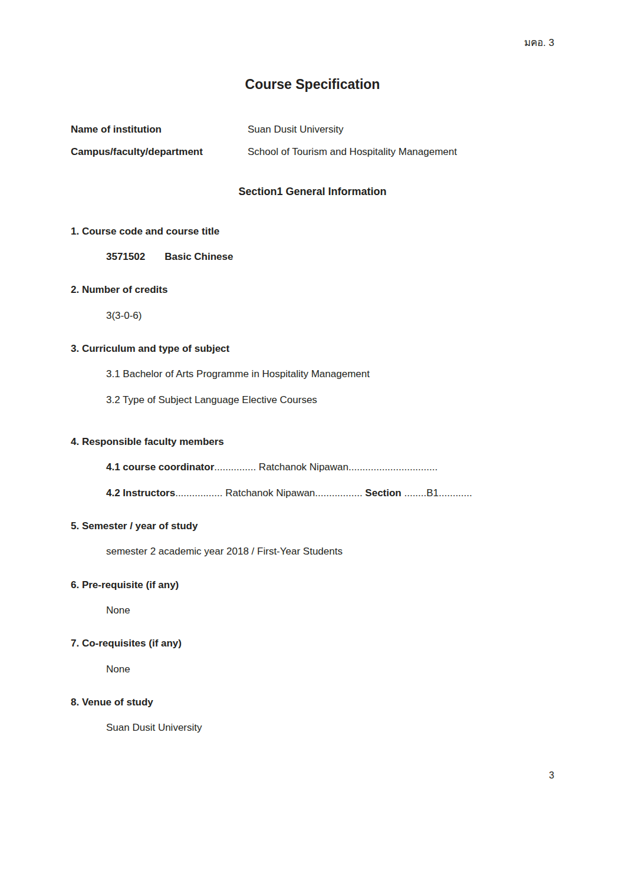มคอ. 3
Course Specification
Name of institution
Suan Dusit University
Campus/faculty/department
School of Tourism and Hospitality Management
Section1 General Information
1. Course code and course title
3571502 Basic Chinese
2. Number of credits
3(3-0-6)
3. Curriculum and type of subject
3.1 Bachelor of Arts Programme in Hospitality Management
3.2 Type of Subject Language Elective Courses
4. Responsible faculty members
4.1 course coordinator............... Ratchanok Nipawan................................
4.2 Instructors................. Ratchanok Nipawan................. Section ........B1............
5. Semester / year of study
semester 2 academic year 2018 / First-Year Students
6. Pre-requisite (if any)
None
7. Co-requisites (if any)
None
8. Venue of study
Suan Dusit University
3